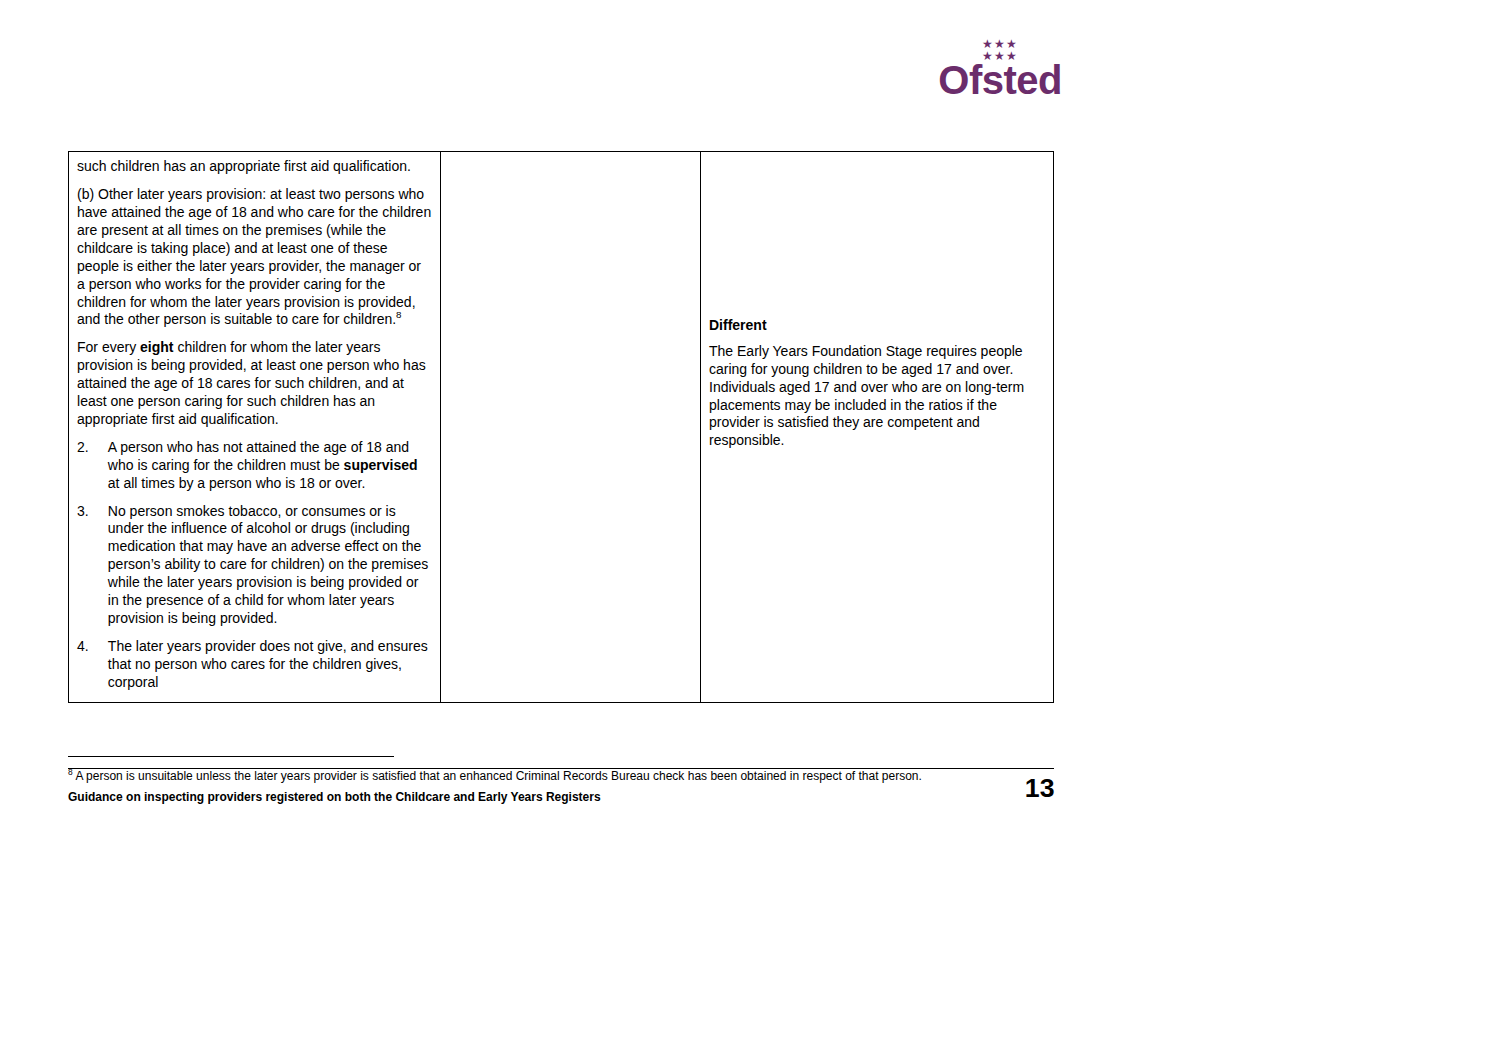★★★
★★★
Ofsted
| such children has an appropriate first aid qualification. (b) Other later years provision: at least two persons who have attained the age of 18 and who care for the children are present at all times on the premises (while the childcare is taking place) and at least one of these people is either the later years provider, the manager or a person who works for the provider caring for the children for whom the later years provision is provided, and the other person is suitable to care for children. 8 For every eight children for whom the later years provision is being provided, at least one person who has attained the age of 18 cares for such children, and at least one person caring for such children has an appropriate first aid qualification. 2. A person who has not attained the age of 18 and who is caring for the children must be supervised at all times by a person who is 18 or over. 3. No person smokes tobacco, or consumes or is under the influence of alcohol or drugs (including medication that may have an adverse effect on the person’s ability to care for children) on the premises while the later years provision is being provided or in the presence of a child for whom later years provision is being provided. 4. The later years provider does not give, and ensures that no person who cares for the children gives, corporal | | Different The Early Years Foundation Stage requires people caring for young children to be aged 17 and over. Individuals aged 17 and over who are on long-term placements may be included in the ratios if the provider is satisfied they are competent and responsible. |
8 A person is unsuitable unless the later years provider is satisfied that an enhanced Criminal Records Bureau check has been obtained in respect of that person.
Guidance on inspecting providers registered on both the Childcare and Early Years Registers
13